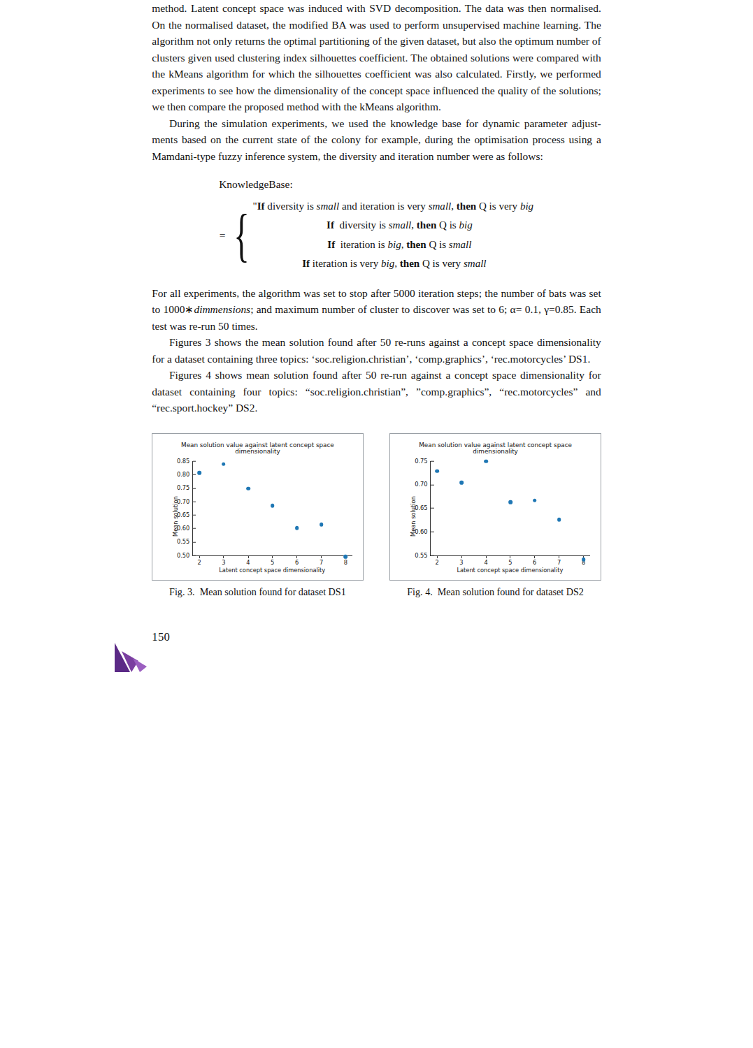method. Latent concept space was induced with SVD decomposition. The data was then normalised. On the normalised dataset, the modified BA was used to perform unsupervised machine learning. The algorithm not only returns the optimal partitioning of the given dataset, but also the optimum number of clusters given used clustering index silhouettes coefficient. The obtained solutions were compared with the kMeans algorithm for which the silhouettes coefficient was also calculated. Firstly, we performed experiments to see how the dimensionality of the concept space influenced the quality of the solutions; we then compare the proposed method with the kMeans algorithm.
During the simulation experiments, we used the knowledge base for dynamic parameter adjustments based on the current state of the colony for example, during the optimisation process using a Mamdani-type fuzzy inference system, the diversity and iteration number were as follows:
KnowledgeBase:
= {
"If diversity is small and iteration is very small, then Q is very big
If diversity is small, then Q is big
If iteration is big, then Q is small
If iteration is very big, then Q is very small
For all experiments, the algorithm was set to stop after 5000 iteration steps; the number of bats was set to 1000∗dimmensions; and maximum number of cluster to discover was set to 6; α= 0.1, γ=0.85. Each test was re-run 50 times.
Figures 3 shows the mean solution found after 50 re-runs against a concept space dimensionality for a dataset containing three topics: ‘soc.religion.christian’, ‘comp.graphics’, ‘rec.motorcycles’ DS1.
Figures 4 shows mean solution found after 50 re-run against a concept space dimensionality for dataset containing four topics: “soc.religion.christian”, ”comp.graphics”, “rec.motorcycles” and “rec.sport.hockey” DS2.
Mean solution value against latent concept space dimensionality
Mean solution
0.50
0.55
0.60
0.65
0.70
0.75
0.80
0.85
2
3
4
5
6
7
8
Latent concept space dimensionality
Fig. 3. Mean solution found for dataset DS1
Mean solution value against latent concept space dimensionality
Mean solution
0.55
0.60
0.65
0.70
0.75
2
3
4
5
6
7
8
Latent concept space dimensionality
Fig. 4. Mean solution found for dataset DS2
150